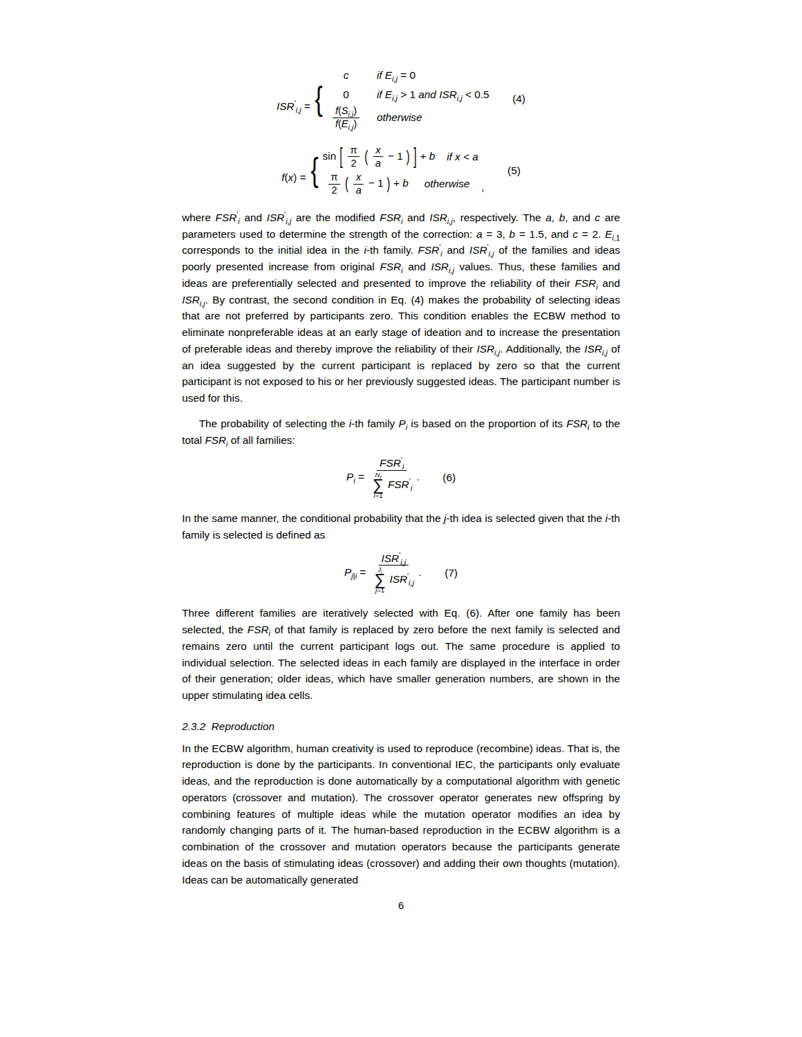ISR′i,j = { cif Ei,j = 0 0 if Ei,j > 1 and ISRi,j < 0.5 f(Si,j) f(Ei,j) otherwise (4)
f(x) = { sin [ π 2 ( xa − 1 ) ] + b if x < a π 2 ( xa − 1 ) + b otherwise , (5)
where FSR′i and ISR′i,j are the modified FSRi and ISRi,j, respectively. The a, b, and c are parameters used to determine the strength of the correction: a = 3, b = 1.5, and c = 2. Ei,1 corresponds to the initial idea in the i-th family. FSR′i and ISR′i,j of the families and ideas poorly presented increase from original FSRi and ISRi,j values. Thus, these families and ideas are preferentially selected and presented to improve the reliability of their FSRi and ISRi,j. By contrast, the second condition in Eq. (4) makes the probability of selecting ideas that are not preferred by participants zero. This condition enables the ECBW method to eliminate nonpreferable ideas at an early stage of ideation and to increase the presentation of preferable ideas and thereby improve the reliability of their ISRi,j. Additionally, the ISRi,j of an idea suggested by the current participant is replaced by zero so that the current participant is not exposed to his or her previously suggested ideas. The participant number is used for this.
The probability of selecting the i-th family Pi is based on the proportion of its FSRi to the total FSRi of all families:
Pi = FSR′i Nf ∑ i=1 FSR′i . (6)
In the same manner, the conditional probability that the j-th idea is selected given that the i-th family is selected is defined as
Pj|i = ISR′i,j Ji ∑ j=1 ISR′i,j . (7)
Three different families are iteratively selected with Eq. (6). After one family has been selected, the FSRi of that family is replaced by zero before the next family is selected and remains zero until the current participant logs out. The same procedure is applied to individual selection. The selected ideas in each family are displayed in the interface in order of their generation; older ideas, which have smaller generation numbers, are shown in the upper stimulating idea cells.
2.3.2 Reproduction
In the ECBW algorithm, human creativity is used to reproduce (recombine) ideas. That is, the reproduction is done by the participants. In conventional IEC, the participants only evaluate ideas, and the reproduction is done automatically by a computational algorithm with genetic operators (crossover and mutation). The crossover operator generates new offspring by combining features of multiple ideas while the mutation operator modifies an idea by randomly changing parts of it. The human-based reproduction in the ECBW algorithm is a combination of the crossover and mutation operators because the participants generate ideas on the basis of stimulating ideas (crossover) and adding their own thoughts (mutation). Ideas can be automatically generated
6